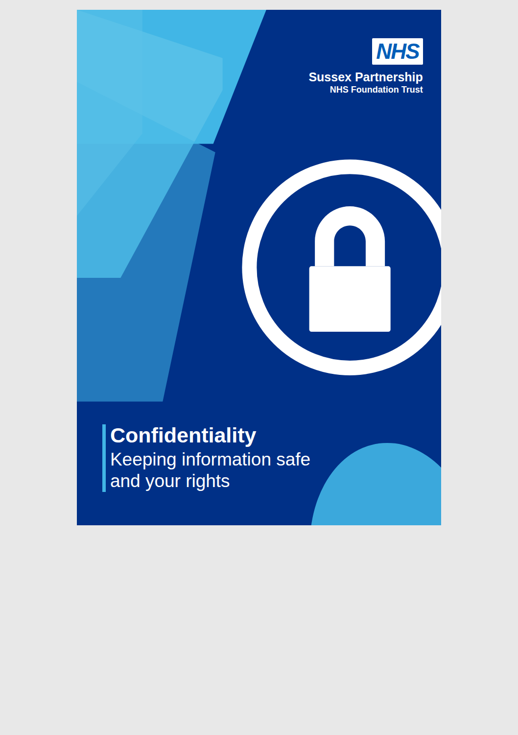NHS
Sussex Partnership
NHS Foundation Trust
Confidentiality
Keeping information safe
and your rights